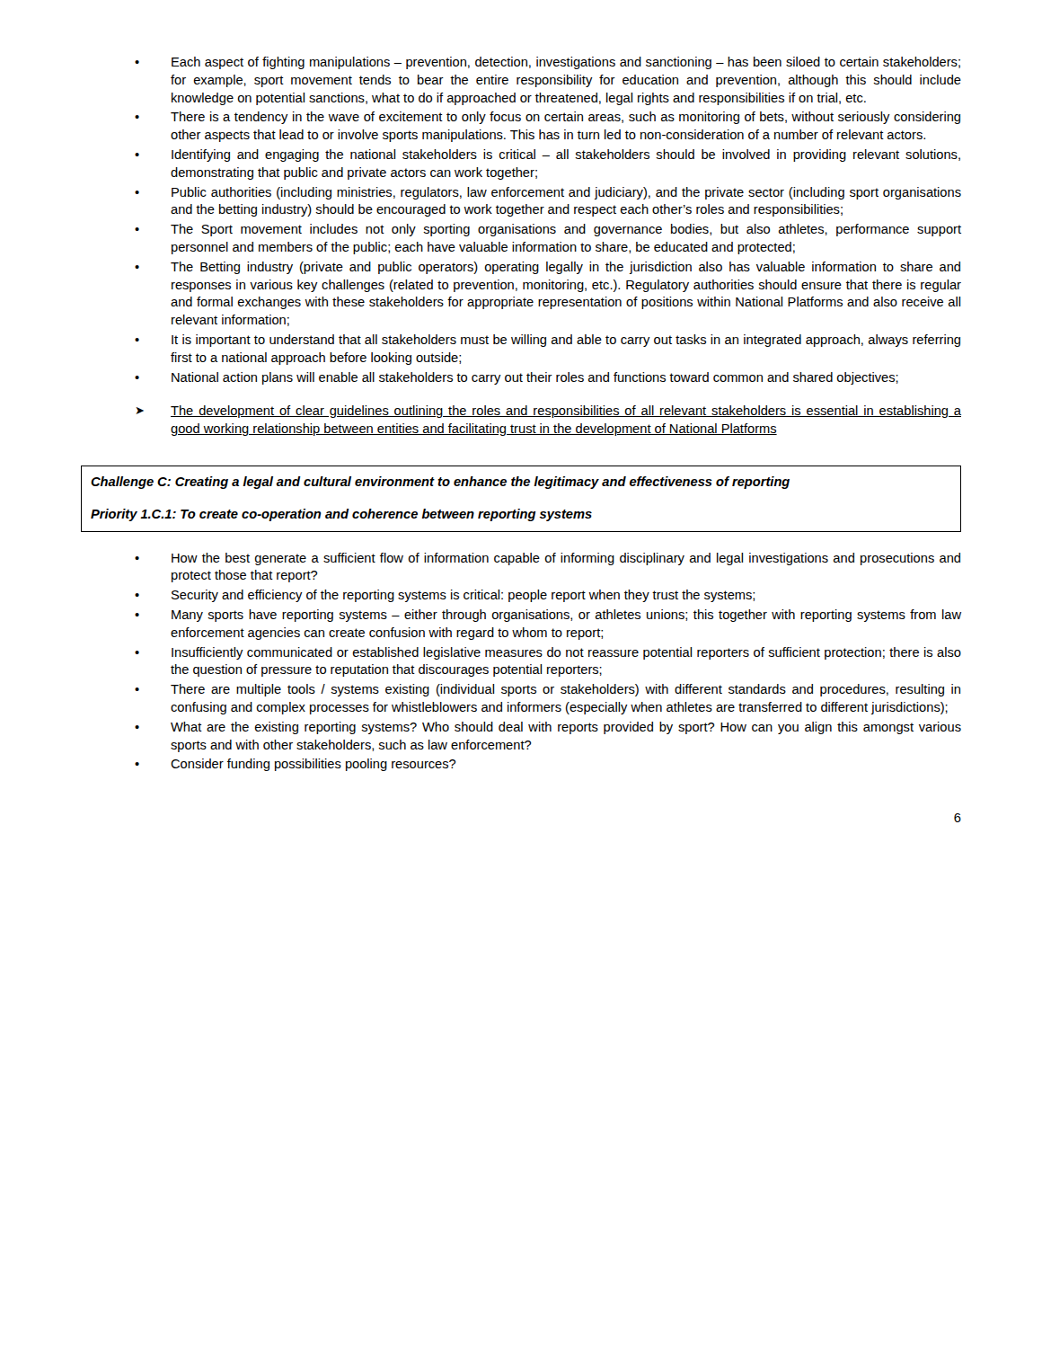Each aspect of fighting manipulations – prevention, detection, investigations and sanctioning – has been siloed to certain stakeholders; for example, sport movement tends to bear the entire responsibility for education and prevention, although this should include knowledge on potential sanctions, what to do if approached or threatened, legal rights and responsibilities if on trial, etc.
There is a tendency in the wave of excitement to only focus on certain areas, such as monitoring of bets, without seriously considering other aspects that lead to or involve sports manipulations. This has in turn led to non-consideration of a number of relevant actors.
Identifying and engaging the national stakeholders is critical – all stakeholders should be involved in providing relevant solutions, demonstrating that public and private actors can work together;
Public authorities (including ministries, regulators, law enforcement and judiciary), and the private sector (including sport organisations and the betting industry) should be encouraged to work together and respect each other’s roles and responsibilities;
The Sport movement includes not only sporting organisations and governance bodies, but also athletes, performance support personnel and members of the public; each have valuable information to share, be educated and protected;
The Betting industry (private and public operators) operating legally in the jurisdiction also has valuable information to share and responses in various key challenges (related to prevention, monitoring, etc.). Regulatory authorities should ensure that there is regular and formal exchanges with these stakeholders for appropriate representation of positions within National Platforms and also receive all relevant information;
It is important to understand that all stakeholders must be willing and able to carry out tasks in an integrated approach, always referring first to a national approach before looking outside;
National action plans will enable all stakeholders to carry out their roles and functions toward common and shared objectives;
The development of clear guidelines outlining the roles and responsibilities of all relevant stakeholders is essential in establishing a good working relationship between entities and facilitating trust in the development of National Platforms
Challenge C: Creating a legal and cultural environment to enhance the legitimacy and effectiveness of reporting
Priority 1.C.1: To create co-operation and coherence between reporting systems
How the best generate a sufficient flow of information capable of informing disciplinary and legal investigations and prosecutions and protect those that report?
Security and efficiency of the reporting systems is critical: people report when they trust the systems;
Many sports have reporting systems – either through organisations, or athletes unions; this together with reporting systems from law enforcement agencies can create confusion with regard to whom to report;
Insufficiently communicated or established legislative measures do not reassure potential reporters of sufficient protection; there is also the question of pressure to reputation that discourages potential reporters;
There are multiple tools / systems existing (individual sports or stakeholders) with different standards and procedures, resulting in confusing and complex processes for whistleblowers and informers (especially when athletes are transferred to different jurisdictions);
What are the existing reporting systems? Who should deal with reports provided by sport? How can you align this amongst various sports and with other stakeholders, such as law enforcement?
Consider funding possibilities pooling resources?
6